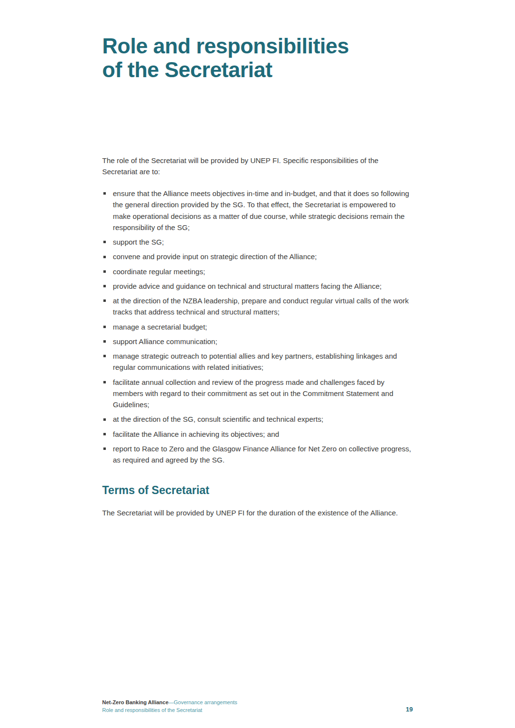Role and responsibilities
of the Secretariat
The role of the Secretariat will be provided by UNEP FI. Specific responsibilities of the Secretariat are to:
ensure that the Alliance meets objectives in-time and in-budget, and that it does so following the general direction provided by the SG. To that effect, the Secretariat is empowered to make operational decisions as a matter of due course, while strategic decisions remain the responsibility of the SG;
support the SG;
convene and provide input on strategic direction of the Alliance;
coordinate regular meetings;
provide advice and guidance on technical and structural matters facing the Alliance;
at the direction of the NZBA leadership, prepare and conduct regular virtual calls of the work tracks that address technical and structural matters;
manage a secretarial budget;
support Alliance communication;
manage strategic outreach to potential allies and key partners, establishing linkages and regular communications with related initiatives;
facilitate annual collection and review of the progress made and challenges faced by members with regard to their commitment as set out in the Commitment Statement and Guidelines;
at the direction of the SG, consult scientific and technical experts;
facilitate the Alliance in achieving its objectives; and
report to Race to Zero and the Glasgow Finance Alliance for Net Zero on collective progress, as required and agreed by the SG.
Terms of Secretariat
The Secretariat will be provided by UNEP FI for the duration of the existence of the Alliance.
Net-Zero Banking Alliance—Governance arrangements
Role and responsibilities of the Secretariat
19